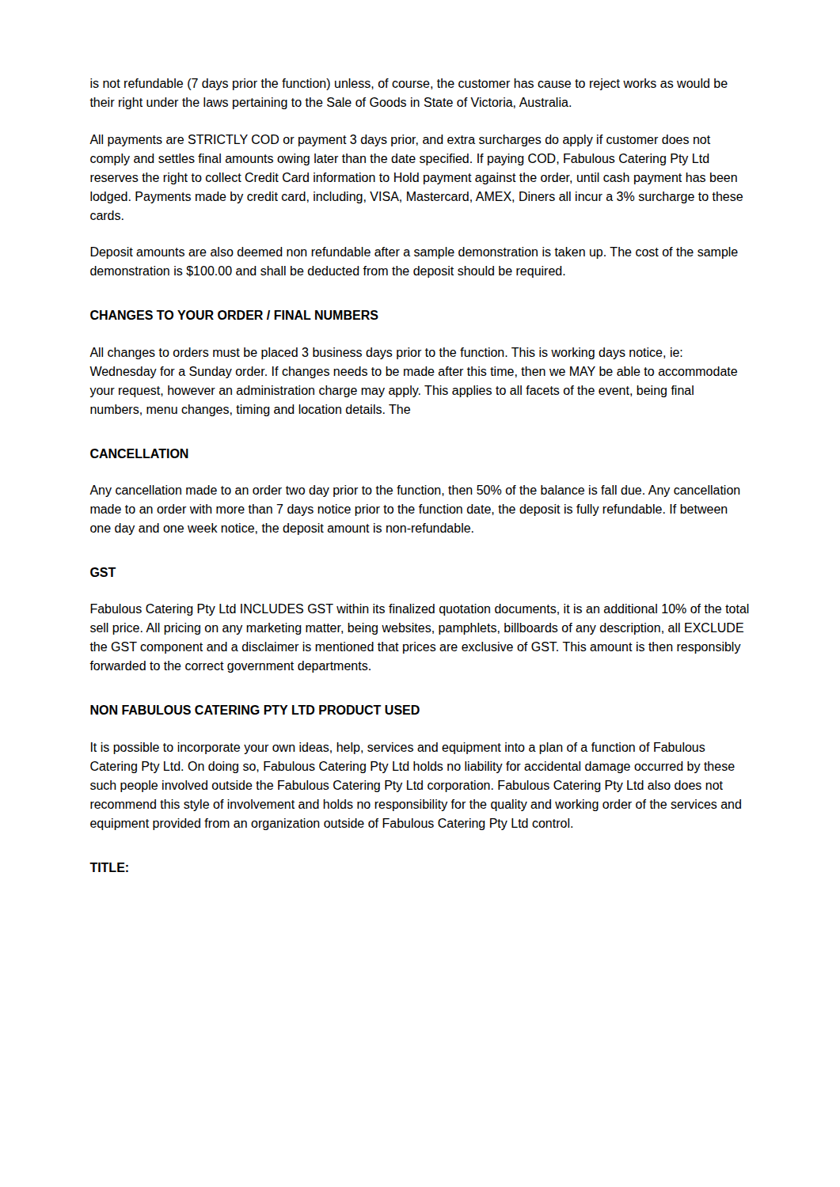is not refundable (7 days prior the function) unless, of course, the customer has cause to reject works as would be their right under the laws pertaining to the Sale of Goods in State of Victoria, Australia.
All payments are STRICTLY COD or payment 3 days prior, and extra surcharges do apply if customer does not comply and settles final amounts owing later than the date specified. If paying COD, Fabulous Catering Pty Ltd reserves the right to collect Credit Card information to Hold payment against the order, until cash payment has been lodged. Payments made by credit card, including, VISA, Mastercard, AMEX, Diners all incur a 3% surcharge to these cards.
Deposit amounts are also deemed non refundable after a sample demonstration is taken up. The cost of the sample demonstration is $100.00 and shall be deducted from the deposit should be required.
Changes to your order / final numbers
All changes to orders must be placed 3 business days prior to the function. This is working days notice, ie: Wednesday for a Sunday order. If changes needs to be made after this time, then we MAY be able to accommodate your request, however an administration charge may apply. This applies to all facets of the event, being final numbers, menu changes, timing and location details. The
Cancellation
Any cancellation made to an order two day prior to the function, then 50% of the balance is fall due. Any cancellation made to an order with more than 7 days notice prior to the function date, the deposit is fully refundable. If between one day and one week notice, the deposit amount is non-refundable.
GST
Fabulous Catering Pty Ltd INCLUDES GST within its finalized quotation documents, it is an additional 10% of the total sell price. All pricing on any marketing matter, being websites, pamphlets, billboards of any description, all EXCLUDE the GST component and a disclaimer is mentioned that prices are exclusive of GST. This amount is then responsibly forwarded to the correct government departments.
Non Fabulous Catering Pty Ltd product used
It is possible to incorporate your own ideas, help, services and equipment into a plan of a function of Fabulous Catering Pty Ltd. On doing so, Fabulous Catering Pty Ltd holds no liability for accidental damage occurred by these such people involved outside the Fabulous Catering Pty Ltd corporation. Fabulous Catering Pty Ltd also does not recommend this style of involvement and holds no responsibility for the quality and working order of the services and equipment provided from an organization outside of Fabulous Catering Pty Ltd control.
Title: